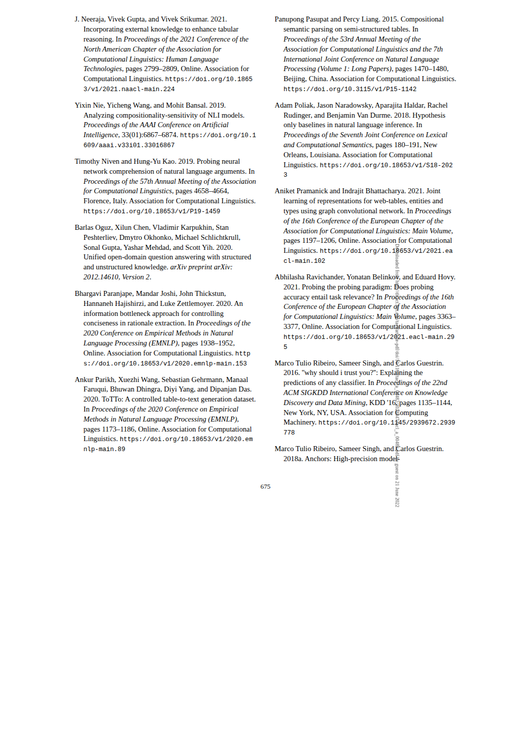Downloaded from http://direct.mit.edu/tacl/article-pdf/doi/10.1162/tacl_a_00482/2028847/tacl_a_00482.pdf by guest on 21 June 2022
J. Neeraja, Vivek Gupta, and Vivek Srikumar. 2021. Incorporating external knowledge to enhance tabular reasoning. In Proceedings of the 2021 Conference of the North American Chapter of the Association for Computational Linguistics: Human Language Technologies, pages 2799–2809, Online. Association for Computational Linguistics. https://doi.org/10.18653/v1/2021.naacl-main.224
Yixin Nie, Yicheng Wang, and Mohit Bansal. 2019. Analyzing compositionality-sensitivity of NLI models. Proceedings of the AAAI Conference on Artificial Intelligence, 33(01):6867–6874. https://doi.org/10.1609/aaai.v33i01.33016867
Timothy Niven and Hung-Yu Kao. 2019. Probing neural network comprehension of natural language arguments. In Proceedings of the 57th Annual Meeting of the Association for Computational Linguistics, pages 4658–4664, Florence, Italy. Association for Computational Linguistics. https://doi.org/10.18653/v1/P19-1459
Barlas Oguz, Xilun Chen, Vladimir Karpukhin, Stan Peshterliev, Dmytro Okhonko, Michael Schlichtkrull, Sonal Gupta, Yashar Mehdad, and Scott Yih. 2020. Unified open-domain question answering with structured and unstructured knowledge. arXiv preprint arXiv: 2012.14610, Version 2.
Bhargavi Paranjape, Mandar Joshi, John Thickstun, Hannaneh Hajishirzi, and Luke Zettlemoyer. 2020. An information bottleneck approach for controlling conciseness in rationale extraction. In Proceedings of the 2020 Conference on Empirical Methods in Natural Language Processing (EMNLP), pages 1938–1952, Online. Association for Computational Linguistics. https://doi.org/10.18653/v1/2020.emnlp-main.153
Ankur Parikh, Xuezhi Wang, Sebastian Gehrmann, Manaal Faruqui, Bhuwan Dhingra, Diyi Yang, and Dipanjan Das. 2020. ToTTo: A controlled table-to-text generation dataset. In Proceedings of the 2020 Conference on Empirical Methods in Natural Language Processing (EMNLP), pages 1173–1186, Online. Association for Computational Linguistics. https://doi.org/10.18653/v1/2020.emnlp-main.89
Panupong Pasupat and Percy Liang. 2015. Compositional semantic parsing on semi-structured tables. In Proceedings of the 53rd Annual Meeting of the Association for Computational Linguistics and the 7th International Joint Conference on Natural Language Processing (Volume 1: Long Papers), pages 1470–1480, Beijing, China. Association for Computational Linguistics. https://doi.org/10.3115/v1/P15-1142
Adam Poliak, Jason Naradowsky, Aparajita Haldar, Rachel Rudinger, and Benjamin Van Durme. 2018. Hypothesis only baselines in natural language inference. In Proceedings of the Seventh Joint Conference on Lexical and Computational Semantics, pages 180–191, New Orleans, Louisiana. Association for Computational Linguistics. https://doi.org/10.18653/v1/S18-2023
Aniket Pramanick and Indrajit Bhattacharya. 2021. Joint learning of representations for web-tables, entities and types using graph convolutional network. In Proceedings of the 16th Conference of the European Chapter of the Association for Computational Linguistics: Main Volume, pages 1197–1206, Online. Association for Computational Linguistics. https://doi.org/10.18653/v1/2021.eacl-main.102
Abhilasha Ravichander, Yonatan Belinkov, and Eduard Hovy. 2021. Probing the probing paradigm: Does probing accuracy entail task relevance? In Proceedings of the 16th Conference of the European Chapter of the Association for Computational Linguistics: Main Volume, pages 3363–3377, Online. Association for Computational Linguistics. https://doi.org/10.18653/v1/2021.eacl-main.295
Marco Tulio Ribeiro, Sameer Singh, and Carlos Guestrin. 2016. ''why should i trust you?'': Explaining the predictions of any classifier. In Proceedings of the 22nd ACM SIGKDD International Conference on Knowledge Discovery and Data Mining, KDD '16, pages 1135–1144, New York, NY, USA. Association for Computing Machinery. https://doi.org/10.1145/2939672.2939778
Marco Tulio Ribeiro, Sameer Singh, and Carlos Guestrin. 2018a. Anchors: High-precision model-
675